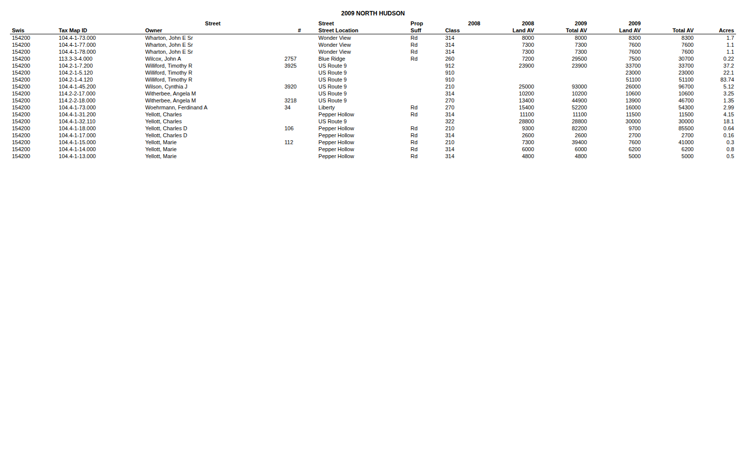2009 NORTH HUDSON
| | | Street | | Street | Prop | 2008 | 2008 | 2009 | 2009 | |
| --- | --- | --- | --- | --- | --- | --- | --- | --- | --- | --- |
| Swis | Tax Map ID | Owner | # | Street Location | Suff | Class | Land AV | Total AV | Land AV | Total AV | Acres |
| 154200 | 104.4-1-73.000 | Wharton, John E Sr | | Wonder View | Rd | 314 | 8000 | 8000 | 8300 | 8300 | 1.7 |
| 154200 | 104.4-1-77.000 | Wharton, John E Sr | | Wonder View | Rd | 314 | 7300 | 7300 | 7600 | 7600 | 1.1 |
| 154200 | 104.4-1-78.000 | Wharton, John E Sr | | Wonder View | Rd | 314 | 7300 | 7300 | 7600 | 7600 | 1.1 |
| 154200 | 113.3-3-4.000 | Wilcox, John A | 2757 | Blue Ridge | Rd | 260 | 7200 | 29500 | 7500 | 30700 | 0.22 |
| 154200 | 104.2-1-7.200 | Williford, Timothy R | 3925 | US Route 9 | | 912 | 23900 | 23900 | 33700 | 33700 | 37.2 |
| 154200 | 104.2-1-5.120 | Williford, Timothy R | | US Route 9 | | 910 | | | 23000 | 23000 | 22.1 |
| 154200 | 104.2-1-4.120 | Williford, Timothy R | | US Route 9 | | 910 | | | 51100 | 51100 | 83.74 |
| 154200 | 104.4-1-45.200 | Wilson, Cynthia J | 3920 | US Route 9 | | 210 | 25000 | 93000 | 26000 | 96700 | 5.12 |
| 154200 | 114.2-2-17.000 | Witherbee, Angela M | | US Route 9 | | 314 | 10200 | 10200 | 10600 | 10600 | 3.25 |
| 154200 | 114.2-2-18.000 | Witherbee, Angela M | 3218 | US Route 9 | | 270 | 13400 | 44900 | 13900 | 46700 | 1.35 |
| 154200 | 104.4-1-73.000 | Woehrmann, Ferdinand A | 34 | Liberty | Rd | 270 | 15400 | 52200 | 16000 | 54300 | 2.99 |
| 154200 | 104.4-1-31.200 | Yellott, Charles | | Pepper Hollow | Rd | 314 | 11100 | 11100 | 11500 | 11500 | 4.15 |
| 154200 | 104.4-1-32.110 | Yellott, Charles | | US Route 9 | | 322 | 28800 | 28800 | 30000 | 30000 | 18.1 |
| 154200 | 104.4-1-18.000 | Yellott, Charles D | 106 | Pepper Hollow | Rd | 210 | 9300 | 82200 | 9700 | 85500 | 0.64 |
| 154200 | 104.4-1-17.000 | Yellott, Charles D | | Pepper Hollow | Rd | 314 | 2600 | 2600 | 2700 | 2700 | 0.16 |
| 154200 | 104.4-1-15.000 | Yellott, Marie | 112 | Pepper Hollow | Rd | 210 | 7300 | 39400 | 7600 | 41000 | 0.3 |
| 154200 | 104.4-1-14.000 | Yellott, Marie | | Pepper Hollow | Rd | 314 | 6000 | 6000 | 6200 | 6200 | 0.8 |
| 154200 | 104.4-1-13.000 | Yellott, Marie | | Pepper Hollow | Rd | 314 | 4800 | 4800 | 5000 | 5000 | 0.5 |